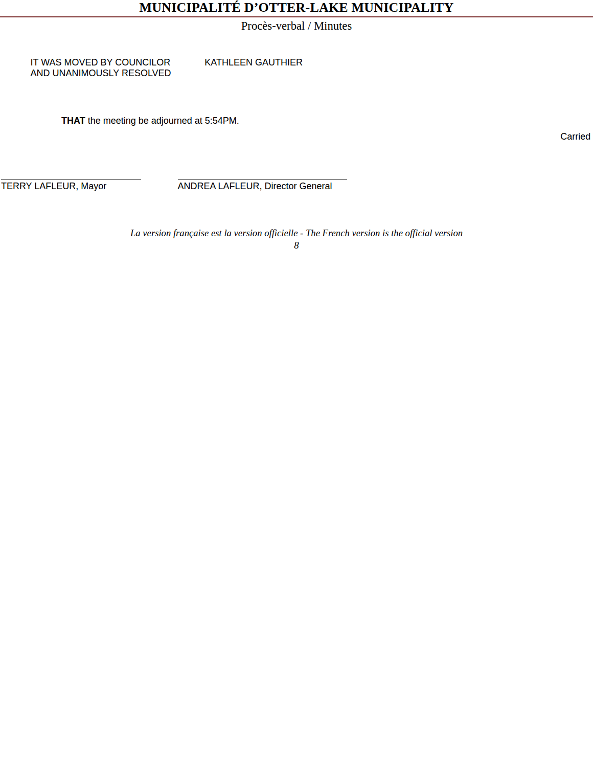MUNICIPALITÉ D’OTTER-LAKE MUNICIPALITY
Procès-verbal / Minutes
IT WAS MOVED BY COUNCILOR
KATHLEEN GAUTHIER
AND UNANIMOUSLY RESOLVED
THAT the meeting be adjourned at 5:54PM.
Carried
TERRY LAFLEUR, Mayor
ANDREA LAFLEUR, Director General
La version française est la version officielle - The French version is the official version
8